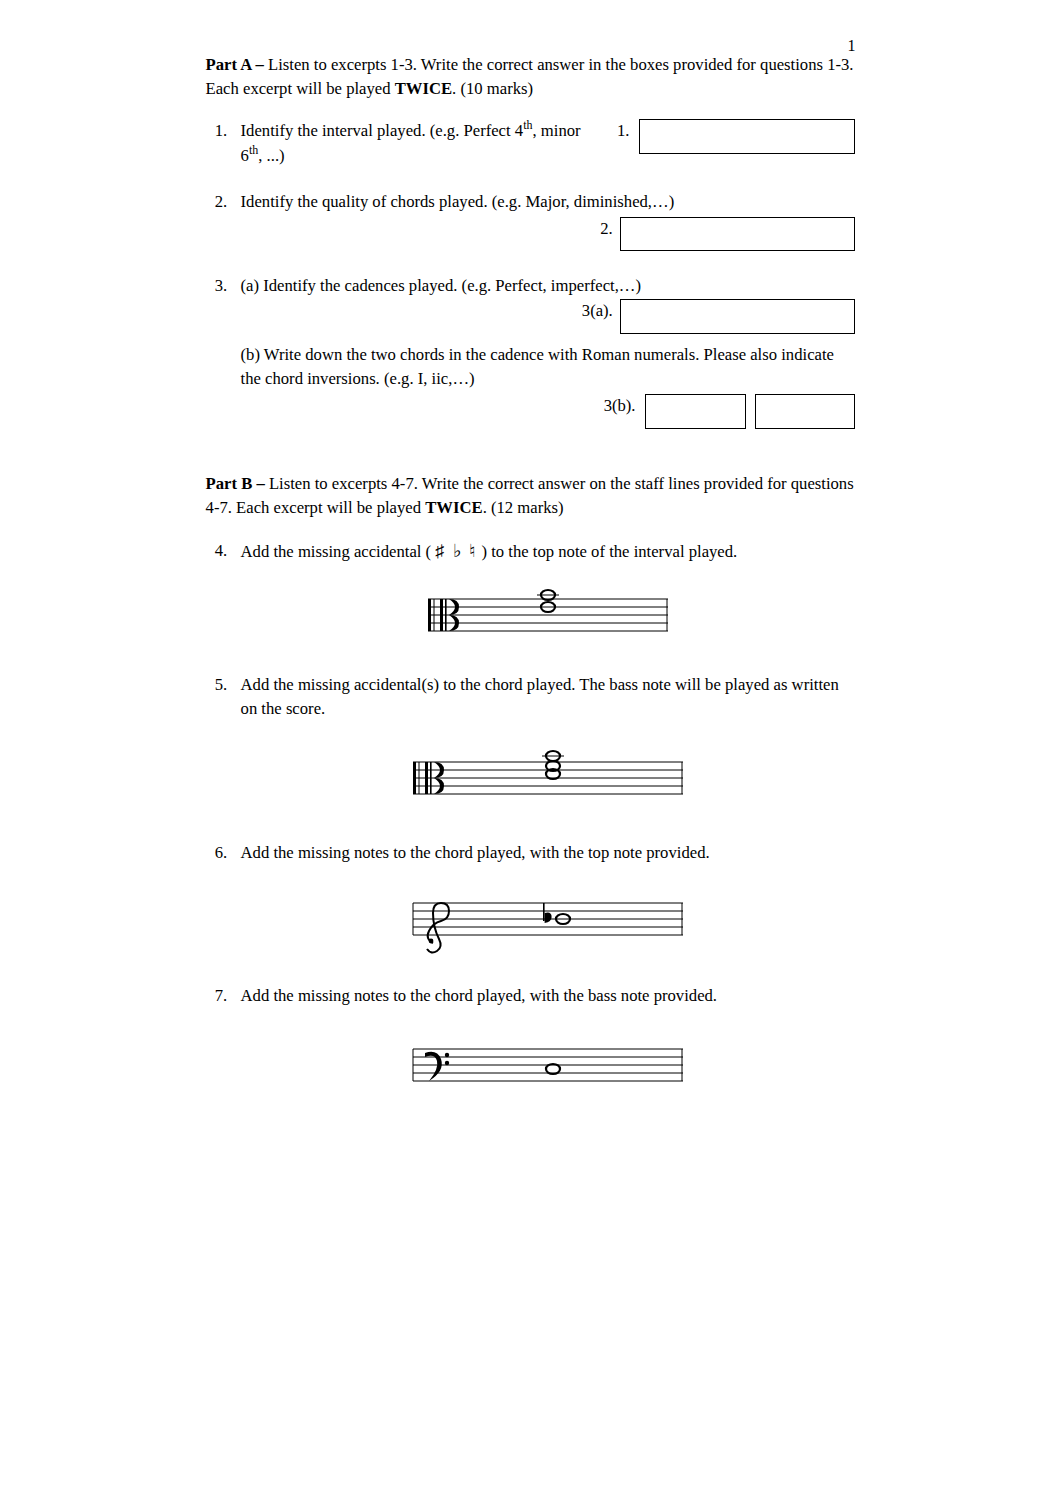1
Part A – Listen to excerpts 1-3. Write the correct answer in the boxes provided for questions 1-3. Each excerpt will be played TWICE. (10 marks)
Identify the interval played. (e.g. Perfect 4th, minor 6th, ...) 1.
Identify the quality of chords played. (e.g. Major, diminished,…)
2.
(a) Identify the cadences played. (e.g. Perfect, imperfect,…)
3(a).
(b) Write down the two chords in the cadence with Roman numerals. Please also indicate the chord inversions. (e.g. I, iic,…)
3(b).
Part B – Listen to excerpts 4-7. Write the correct answer on the staff lines provided for questions 4-7. Each excerpt will be played TWICE. (12 marks)
Add the missing accidental ( ♯ ♭ ♮ ) to the top note of the interval played.
Add the missing accidental(s) to the chord played. The bass note will be played as written on the score.
Add the missing notes to the chord played, with the top note provided.
Add the missing notes to the chord played, with the bass note provided.